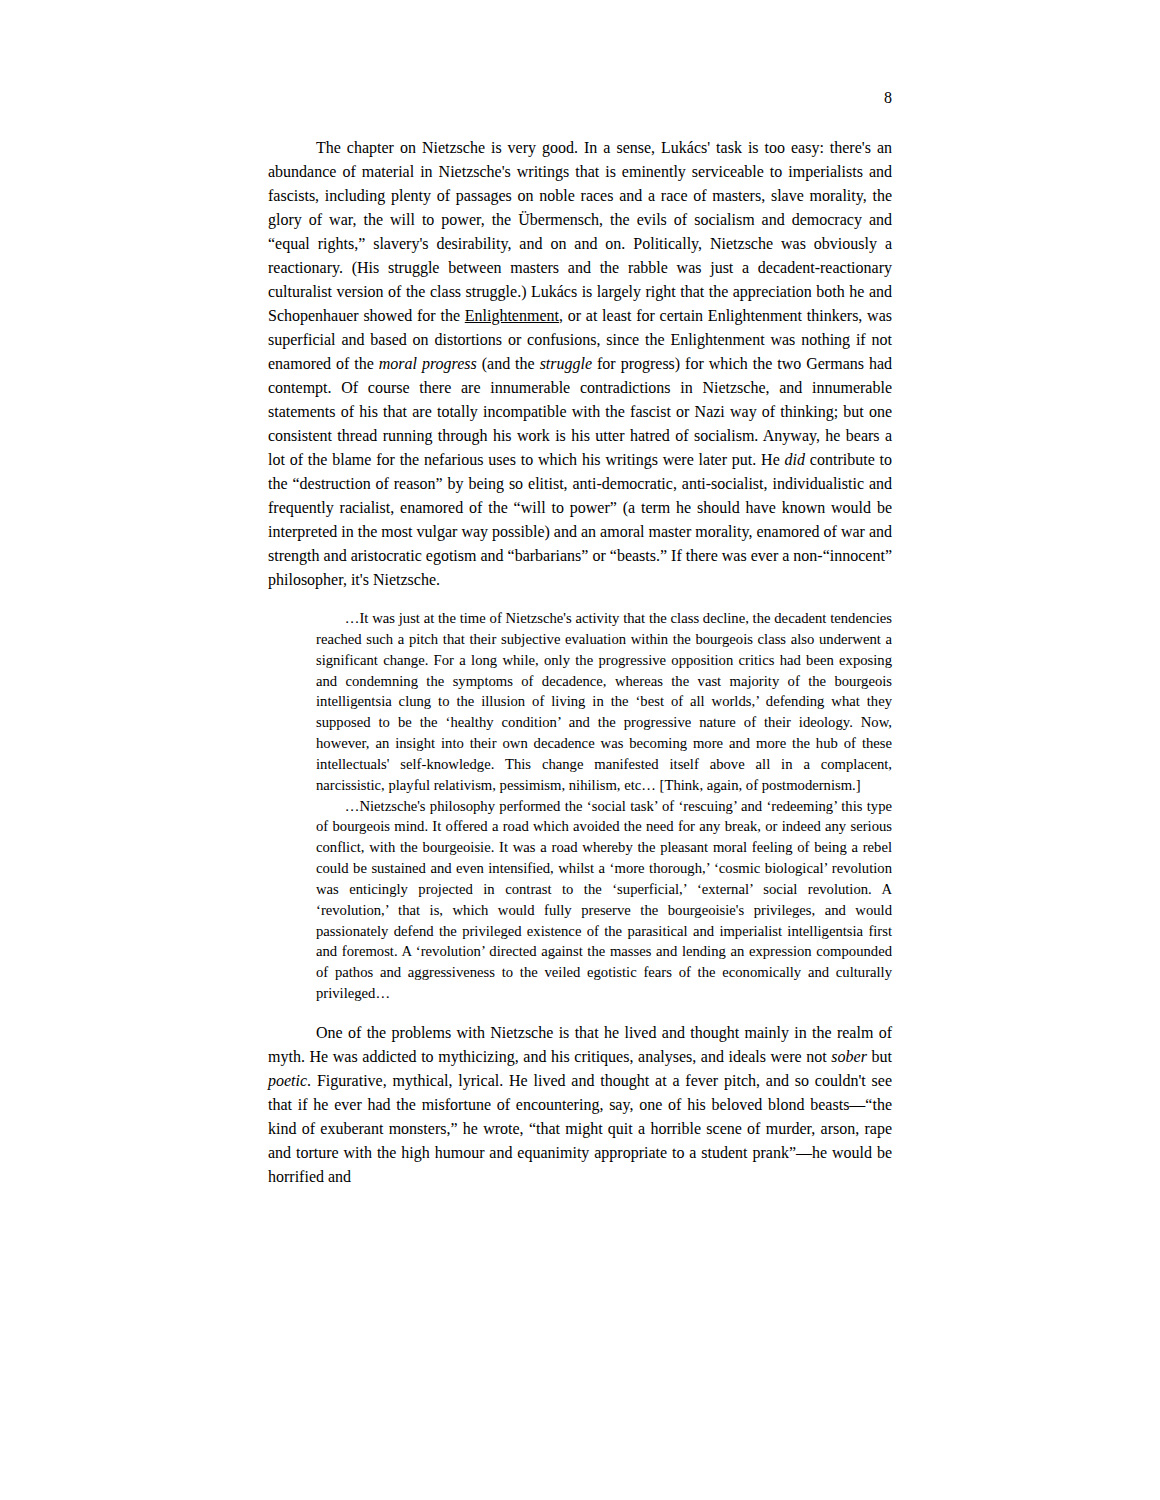8
The chapter on Nietzsche is very good. In a sense, Lukács' task is too easy: there's an abundance of material in Nietzsche's writings that is eminently serviceable to imperialists and fascists, including plenty of passages on noble races and a race of masters, slave morality, the glory of war, the will to power, the Übermensch, the evils of socialism and democracy and “equal rights,” slavery's desirability, and on and on. Politically, Nietzsche was obviously a reactionary. (His struggle between masters and the rabble was just a decadent-reactionary culturalist version of the class struggle.) Lukács is largely right that the appreciation both he and Schopenhauer showed for the Enlightenment, or at least for certain Enlightenment thinkers, was superficial and based on distortions or confusions, since the Enlightenment was nothing if not enamored of the moral progress (and the struggle for progress) for which the two Germans had contempt. Of course there are innumerable contradictions in Nietzsche, and innumerable statements of his that are totally incompatible with the fascist or Nazi way of thinking; but one consistent thread running through his work is his utter hatred of socialism. Anyway, he bears a lot of the blame for the nefarious uses to which his writings were later put. He did contribute to the “destruction of reason” by being so elitist, anti-democratic, anti-socialist, individualistic and frequently racialist, enamored of the “will to power” (a term he should have known would be interpreted in the most vulgar way possible) and an amoral master morality, enamored of war and strength and aristocratic egotism and “barbarians” or “beasts.” If there was ever a non-“innocent” philosopher, it's Nietzsche.
…It was just at the time of Nietzsche's activity that the class decline, the decadent tendencies reached such a pitch that their subjective evaluation within the bourgeois class also underwent a significant change. For a long while, only the progressive opposition critics had been exposing and condemning the symptoms of decadence, whereas the vast majority of the bourgeois intelligentsia clung to the illusion of living in the ‘best of all worlds,’ defending what they supposed to be the ‘healthy condition’ and the progressive nature of their ideology. Now, however, an insight into their own decadence was becoming more and more the hub of these intellectuals' self-knowledge. This change manifested itself above all in a complacent, narcissistic, playful relativism, pessimism, nihilism, etc… [Think, again, of postmodernism.]
…Nietzsche's philosophy performed the ‘social task’ of ‘rescuing’ and ‘redeeming’ this type of bourgeois mind. It offered a road which avoided the need for any break, or indeed any serious conflict, with the bourgeoisie. It was a road whereby the pleasant moral feeling of being a rebel could be sustained and even intensified, whilst a ‘more thorough,’ ‘cosmic biological’ revolution was enticingly projected in contrast to the ‘superficial,’ ‘external’ social revolution. A ‘revolution,’ that is, which would fully preserve the bourgeoisie's privileges, and would passionately defend the privileged existence of the parasitical and imperialist intelligentsia first and foremost. A ‘revolution’ directed against the masses and lending an expression compounded of pathos and aggressiveness to the veiled egotistic fears of the economically and culturally privileged…
One of the problems with Nietzsche is that he lived and thought mainly in the realm of myth. He was addicted to mythicizing, and his critiques, analyses, and ideals were not sober but poetic. Figurative, mythical, lyrical. He lived and thought at a fever pitch, and so couldn't see that if he ever had the misfortune of encountering, say, one of his beloved blond beasts—“the kind of exuberant monsters,” he wrote, “that might quit a horrible scene of murder, arson, rape and torture with the high humour and equanimity appropriate to a student prank”—he would be horrified and